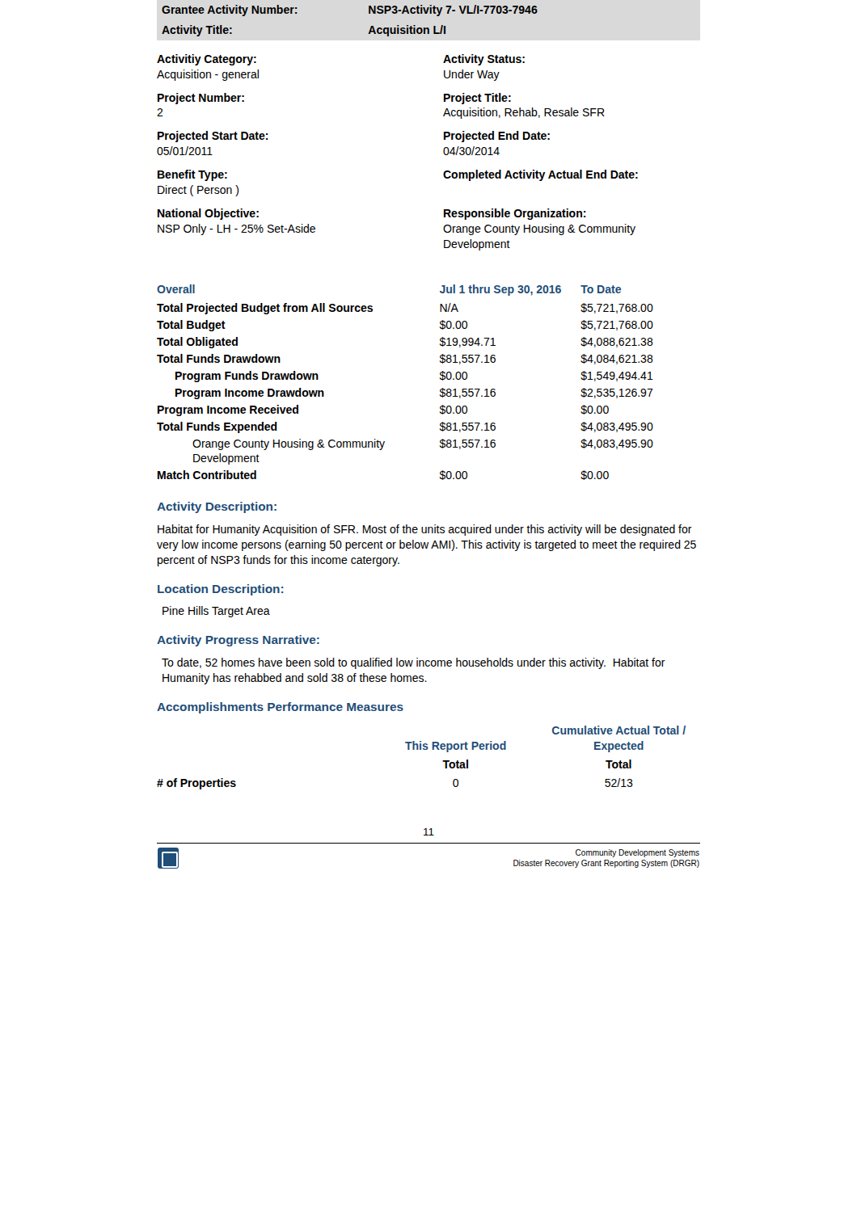| Grantee Activity Number: | NSP3-Activity 7- VL/I-7703-7946 |
| Activity Title: | Acquisition L/I |
| Activitiy Category: Acquisition - general | Activity Status: Under Way |
| Project Number: 2 | Project Title: Acquisition, Rehab, Resale SFR |
| Projected Start Date: 05/01/2011 | Projected End Date: 04/30/2014 |
| Benefit Type: Direct ( Person ) | Completed Activity Actual End Date: |
| National Objective: NSP Only - LH - 25% Set-Aside | Responsible Organization: Orange County Housing & Community Development |
| Overall | Jul 1 thru Sep 30, 2016 | To Date |
| --- | --- | --- |
| Total Projected Budget from All Sources | N/A | $5,721,768.00 |
| Total Budget | $0.00 | $5,721,768.00 |
| Total Obligated | $19,994.71 | $4,088,621.38 |
| Total Funds Drawdown | $81,557.16 | $4,084,621.38 |
| Program Funds Drawdown | $0.00 | $1,549,494.41 |
| Program Income Drawdown | $81,557.16 | $2,535,126.97 |
| Program Income Received | $0.00 | $0.00 |
| Total Funds Expended | $81,557.16 | $4,083,495.90 |
| Orange County Housing & Community Development | $81,557.16 | $4,083,495.90 |
| Match Contributed | $0.00 | $0.00 |
Activity Description:
Habitat for Humanity Acquisition of SFR. Most of the units acquired under this activity will be designated for very low income persons (earning 50 percent or below AMI). This activity is targeted to meet the required 25 percent of NSP3 funds for this income catergory.
Location Description:
Pine Hills Target Area
Activity Progress Narrative:
To date, 52 homes have been sold to qualified low income households under this activity. Habitat for Humanity has rehabbed and sold 38 of these homes.
Accomplishments Performance Measures
| | This Report Period | Cumulative Actual Total / Expected |
| | Total | Total |
| # of Properties | 0 | 52/13 |
11
| | Community Development Systems Disaster Recovery Grant Reporting System (DRGR) |